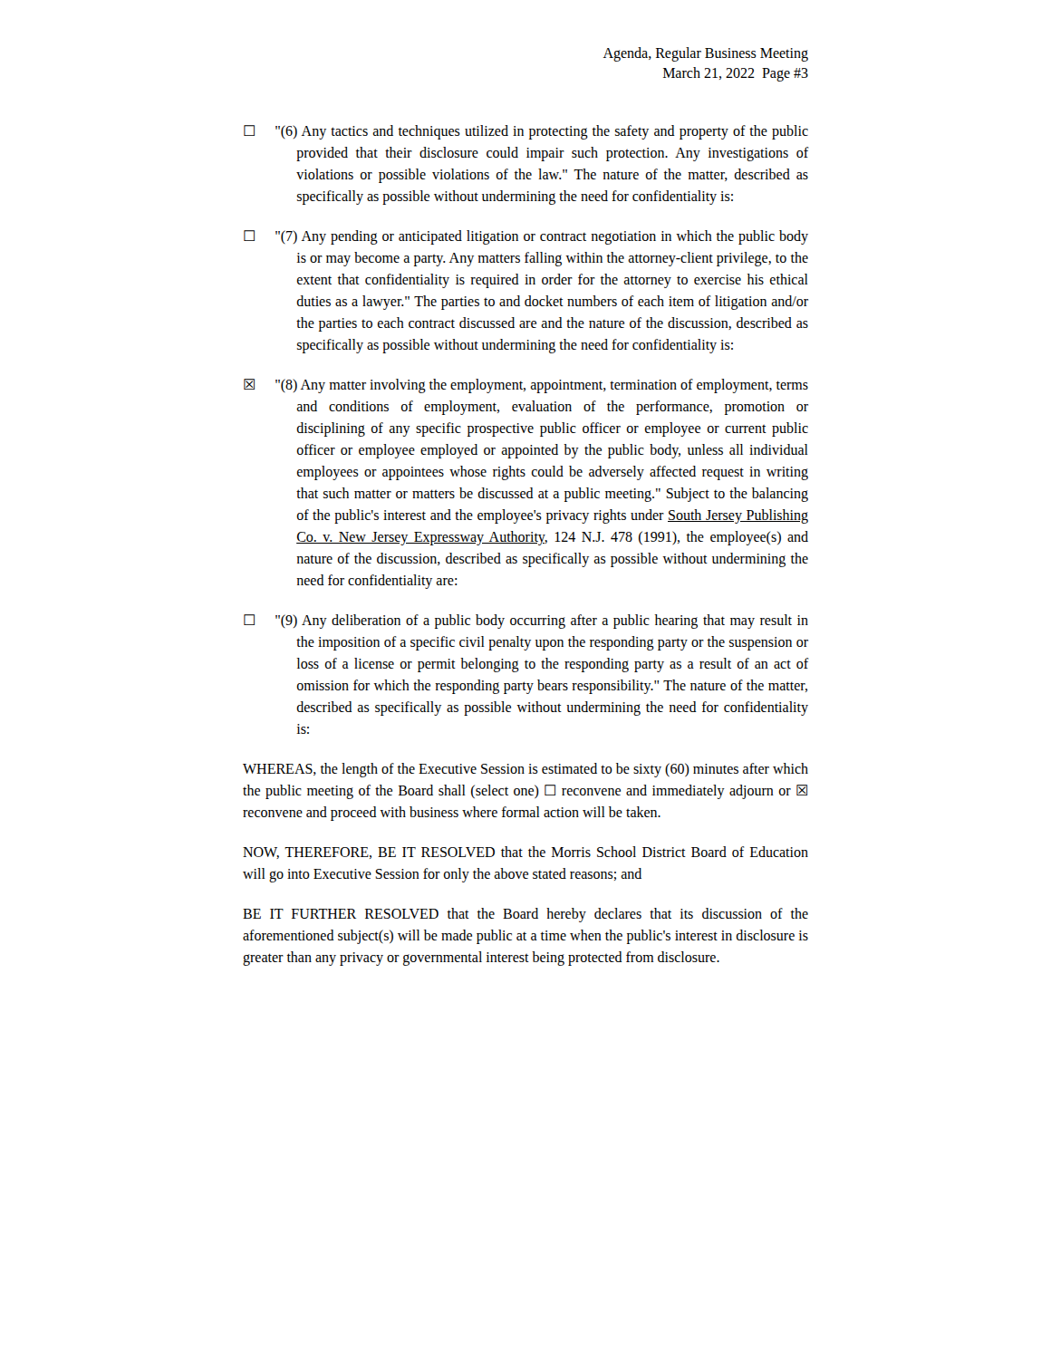Agenda, Regular Business Meeting
March 21, 2022 Page #3
☐ "(6) Any tactics and techniques utilized in protecting the safety and property of the public provided that their disclosure could impair such protection. Any investigations of violations or possible violations of the law." The nature of the matter, described as specifically as possible without undermining the need for confidentiality is:
☐ "(7) Any pending or anticipated litigation or contract negotiation in which the public body is or may become a party. Any matters falling within the attorney-client privilege, to the extent that confidentiality is required in order for the attorney to exercise his ethical duties as a lawyer." The parties to and docket numbers of each item of litigation and/or the parties to each contract discussed are and the nature of the discussion, described as specifically as possible without undermining the need for confidentiality is:
☒ "(8) Any matter involving the employment, appointment, termination of employment, terms and conditions of employment, evaluation of the performance, promotion or disciplining of any specific prospective public officer or employee or current public officer or employee employed or appointed by the public body, unless all individual employees or appointees whose rights could be adversely affected request in writing that such matter or matters be discussed at a public meeting." Subject to the balancing of the public's interest and the employee's privacy rights under South Jersey Publishing Co. v. New Jersey Expressway Authority, 124 N.J. 478 (1991), the employee(s) and nature of the discussion, described as specifically as possible without undermining the need for confidentiality are:
☐ "(9) Any deliberation of a public body occurring after a public hearing that may result in the imposition of a specific civil penalty upon the responding party or the suspension or loss of a license or permit belonging to the responding party as a result of an act of omission for which the responding party bears responsibility." The nature of the matter, described as specifically as possible without undermining the need for confidentiality is:
WHEREAS, the length of the Executive Session is estimated to be sixty (60) minutes after which the public meeting of the Board shall (select one) ☐ reconvene and immediately adjourn or ☒ reconvene and proceed with business where formal action will be taken.
NOW, THEREFORE, BE IT RESOLVED that the Morris School District Board of Education will go into Executive Session for only the above stated reasons; and
BE IT FURTHER RESOLVED that the Board hereby declares that its discussion of the aforementioned subject(s) will be made public at a time when the public's interest in disclosure is greater than any privacy or governmental interest being protected from disclosure.